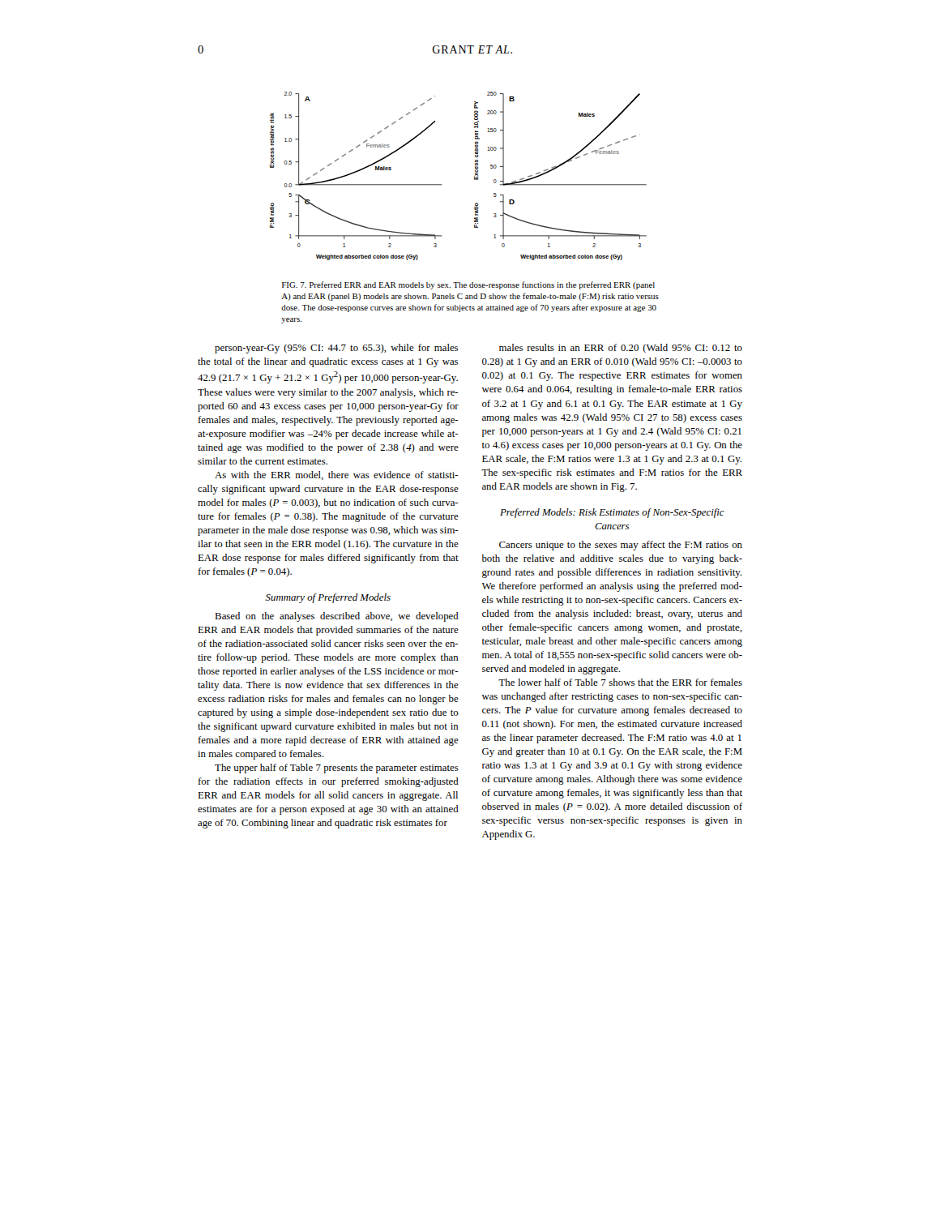0 GRANT ET AL.
2.0 1.5 1.0 0.5 0.0 Excess relative risk A Females Males 5 3 1 F:M ratio C 0 1 2 3 Weighted absorbed colon dose (Gy) 250 200 150 100 50 0 Excess cases per 10,000 PY B Females Males 5 3 1 F:M ratio D 0 1 2 3 Weighted absorbed colon dose (Gy)
FIG. 7. Preferred ERR and EAR models by sex. The dose-response functions in the preferred ERR (panel A) and EAR (panel B) models are shown. Panels C and D show the female-to-male (F:M) risk ratio versus dose. The dose-response curves are shown for subjects at attained age of 70 years after exposure at age 30 years.
person-year-Gy (95% CI: 44.7 to 65.3), while for males the total of the linear and quadratic excess cases at 1 Gy was 42.9 (21.7 × 1 Gy + 21.2 × 1 Gy2) per 10,000 person-year-Gy. These values were very similar to the 2007 analysis, which reported 60 and 43 excess cases per 10,000 person-year-Gy for females and males, respectively. The previously reported age-at-exposure modifier was –24% per decade increase while attained age was modified to the power of 2.38 (4) and were similar to the current estimates.
As with the ERR model, there was evidence of statistically significant upward curvature in the EAR dose-response model for males (P = 0.003), but no indication of such curvature for females (P = 0.38). The magnitude of the curvature parameter in the male dose response was 0.98, which was similar to that seen in the ERR model (1.16). The curvature in the EAR dose response for males differed significantly from that for females (P = 0.04).
Summary of Preferred Models
Based on the analyses described above, we developed ERR and EAR models that provided summaries of the nature of the radiation-associated solid cancer risks seen over the entire follow-up period. These models are more complex than those reported in earlier analyses of the LSS incidence or mortality data. There is now evidence that sex differences in the excess radiation risks for males and females can no longer be captured by using a simple dose-independent sex ratio due to the significant upward curvature exhibited in males but not in females and a more rapid decrease of ERR with attained age in males compared to females.
The upper half of Table 7 presents the parameter estimates for the radiation effects in our preferred smoking-adjusted ERR and EAR models for all solid cancers in aggregate. All estimates are for a person exposed at age 30 with an attained age of 70. Combining linear and quadratic risk estimates for
males results in an ERR of 0.20 (Wald 95% CI: 0.12 to 0.28) at 1 Gy and an ERR of 0.010 (Wald 95% CI: –0.0003 to 0.02) at 0.1 Gy. The respective ERR estimates for women were 0.64 and 0.064, resulting in female-to-male ERR ratios of 3.2 at 1 Gy and 6.1 at 0.1 Gy. The EAR estimate at 1 Gy among males was 42.9 (Wald 95% CI 27 to 58) excess cases per 10,000 person-years at 1 Gy and 2.4 (Wald 95% CI: 0.21 to 4.6) excess cases per 10,000 person-years at 0.1 Gy. On the EAR scale, the F:M ratios were 1.3 at 1 Gy and 2.3 at 0.1 Gy. The sex-specific risk estimates and F:M ratios for the ERR and EAR models are shown in Fig. 7.
Preferred Models: Risk Estimates of Non-Sex-Specific Cancers
Cancers unique to the sexes may affect the F:M ratios on both the relative and additive scales due to varying background rates and possible differences in radiation sensitivity. We therefore performed an analysis using the preferred models while restricting it to non-sex-specific cancers. Cancers excluded from the analysis included: breast, ovary, uterus and other female-specific cancers among women, and prostate, testicular, male breast and other male-specific cancers among men. A total of 18,555 non-sex-specific solid cancers were observed and modeled in aggregate.
The lower half of Table 7 shows that the ERR for females was unchanged after restricting cases to non-sex-specific cancers. The P value for curvature among females decreased to 0.11 (not shown). For men, the estimated curvature increased as the linear parameter decreased. The F:M ratio was 4.0 at 1 Gy and greater than 10 at 0.1 Gy. On the EAR scale, the F:M ratio was 1.3 at 1 Gy and 3.9 at 0.1 Gy with strong evidence of curvature among males. Although there was some evidence of curvature among females, it was significantly less than that observed in males (P = 0.02). A more detailed discussion of sex-specific versus non-sex-specific responses is given in Appendix G.